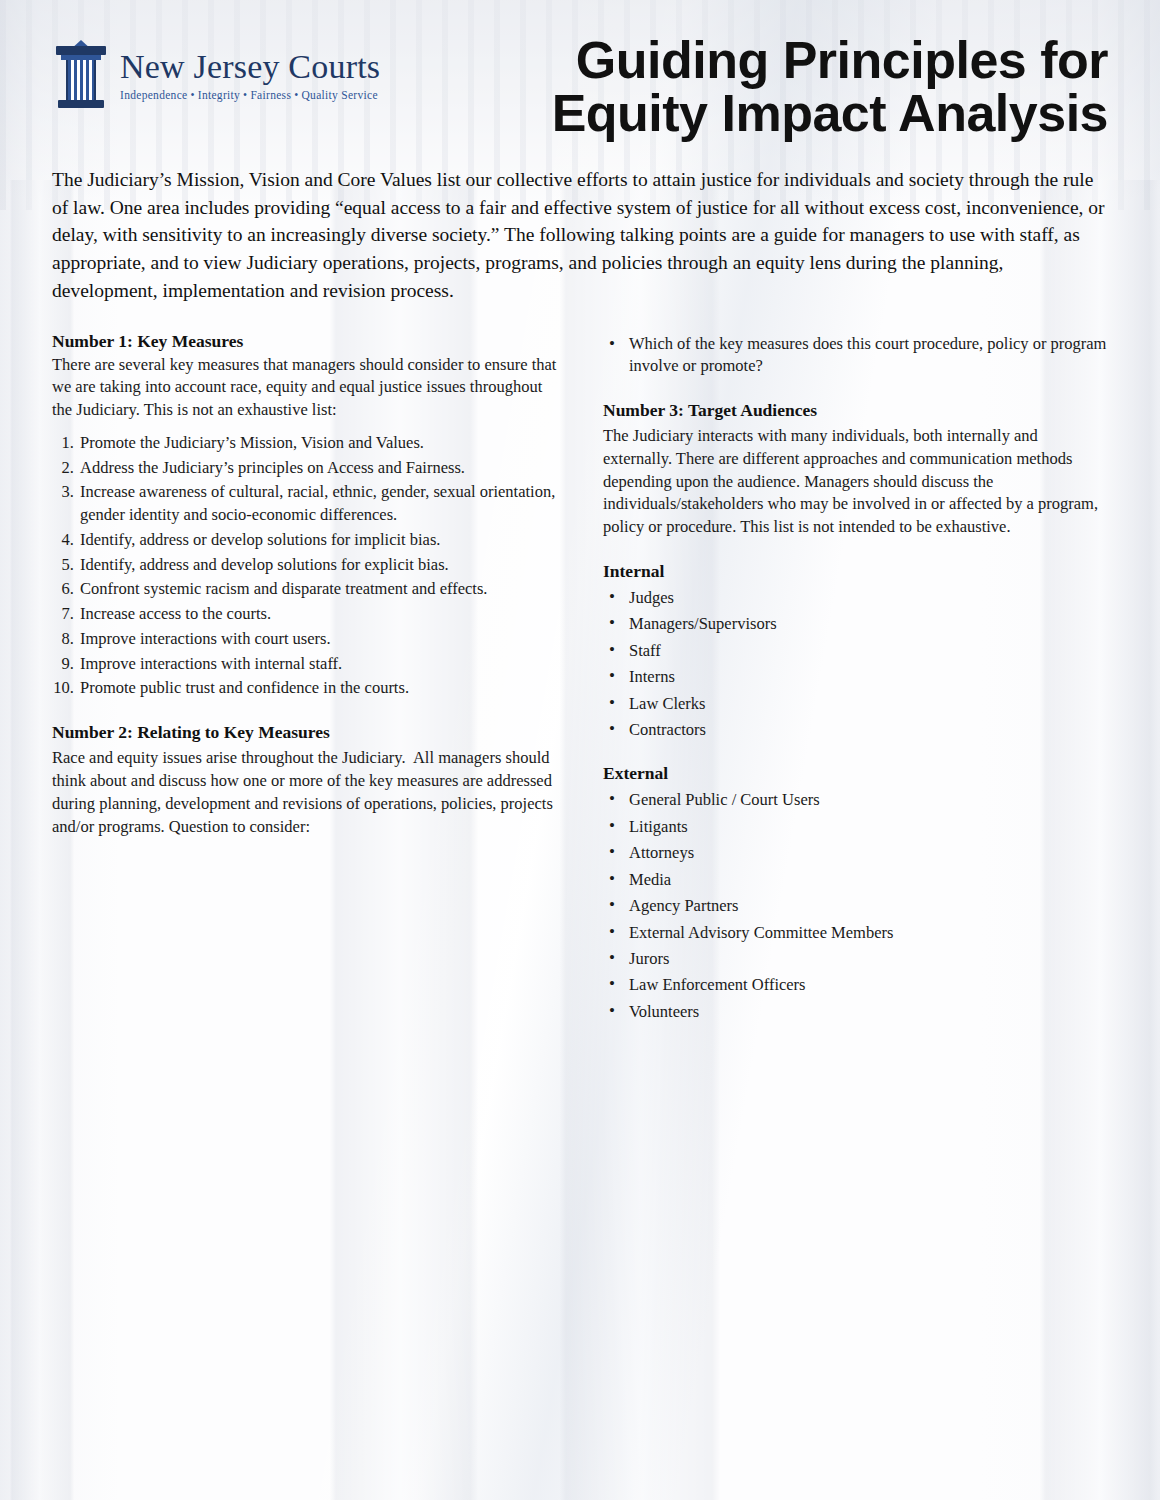New Jersey Courts
Independence•Integrity•Fairness•Quality Service
Guiding Principles for
Equity Impact Analysis
The Judiciary’s Mission, Vision and Core Values list our collective efforts to attain justice for individuals and society through the rule of law. One area includes providing “equal access to a fair and effective system of justice for all without excess cost, inconvenience, or delay, with sensitivity to an increasingly diverse society.” The following talking points are a guide for managers to use with staff, as appropriate, and to view Judiciary operations, projects, programs, and policies through an equity lens during the planning, development, implementation and revision process.
Number 1: Key Measures
There are several key measures that managers should consider to ensure that we are taking into account race, equity and equal justice issues throughout the Judiciary. This is not an exhaustive list:
Promote the Judiciary’s Mission, Vision and Values.
Address the Judiciary’s principles on Access and Fairness.
Increase awareness of cultural, racial, ethnic, gender, sexual orientation, gender identity and socio-economic differences.
Identify, address or develop solutions for implicit bias.
Identify, address and develop solutions for explicit bias.
Confront systemic racism and disparate treatment and effects.
Increase access to the courts.
Improve interactions with court users.
Improve interactions with internal staff.
Promote public trust and confidence in the courts.
Number 2: Relating to Key Measures
Race and equity issues arise throughout the Judiciary. All managers should think about and discuss how one or more of the key measures are addressed during planning, development and revisions of operations, policies, projects and/or programs. Question to consider:
Which of the key measures does this court procedure, policy or program involve or promote?
Number 3: Target Audiences
The Judiciary interacts with many individuals, both internally and externally. There are different approaches and communication methods depending upon the audience. Managers should discuss the individuals/stakeholders who may be involved in or affected by a program, policy or procedure. This list is not intended to be exhaustive.
Internal
Judges
Managers/Supervisors
Staff
Interns
Law Clerks
Contractors
External
General Public / Court Users
Litigants
Attorneys
Media
Agency Partners
External Advisory Committee Members
Jurors
Law Enforcement Officers
Volunteers